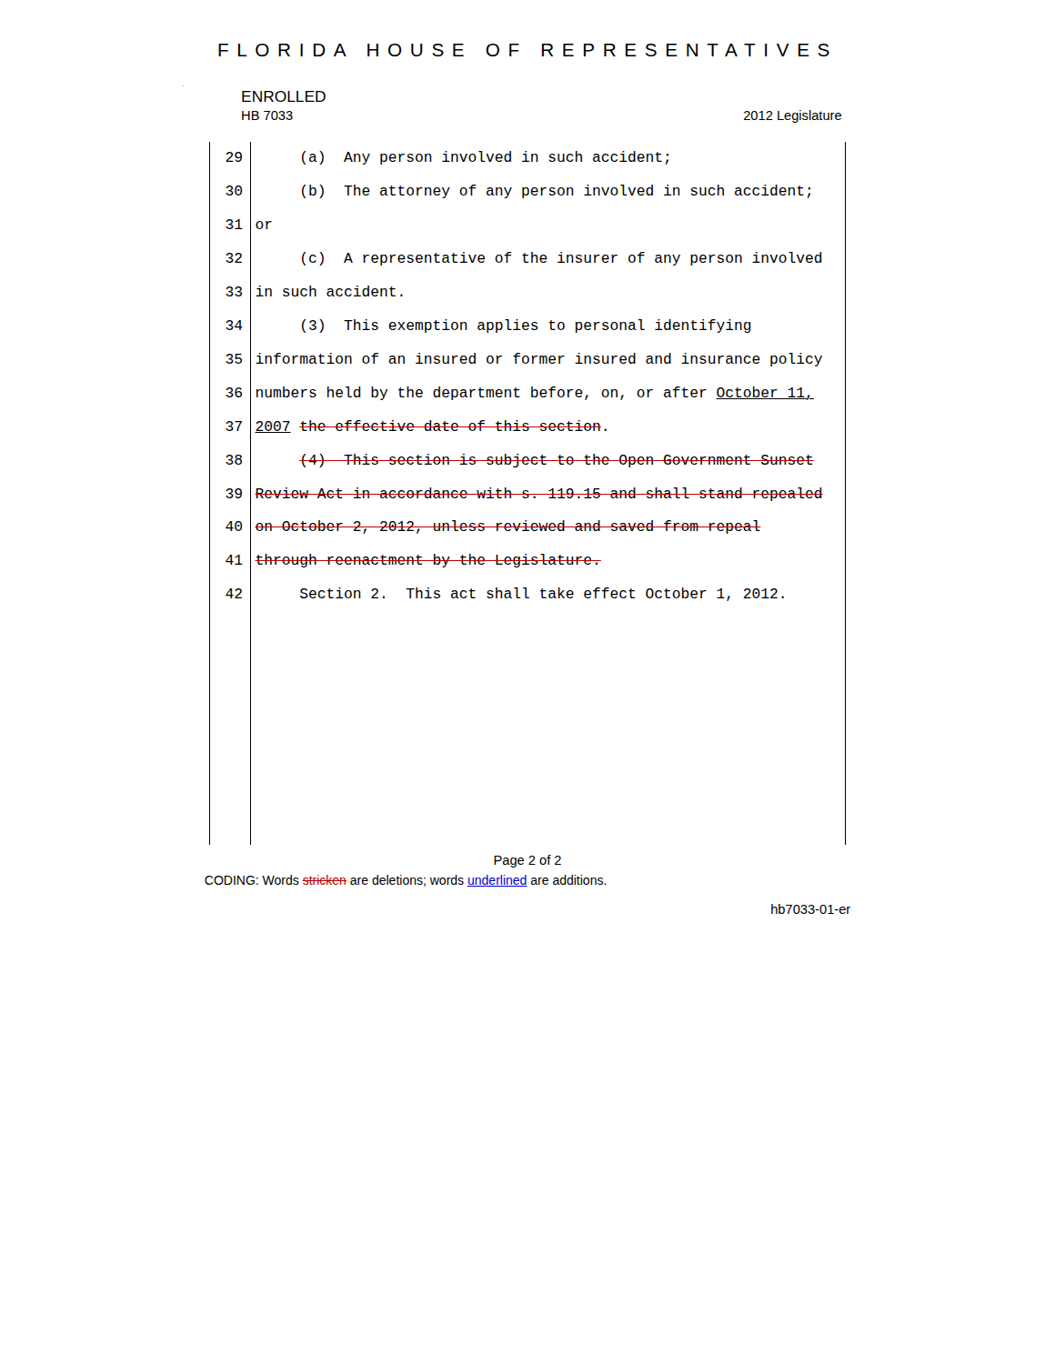FLORIDA HOUSE OF REPRESENTATIVES
.
ENROLLED
HB 7033 2012 Legislature
(a) Any person involved in such accident;
(b) The attorney of any person involved in such accident;
or
(c) A representative of the insurer of any person involved
in such accident.
(3) This exemption applies to personal identifying
information of an insured or former insured and insurance policy
numbers held by the department before, on, or after October 11,
2007 the effective date of this section.
(4) This section is subject to the Open Government Sunset
Review Act in accordance with s. 119.15 and shall stand repealed
on October 2, 2012, unless reviewed and saved from repeal
through reenactment by the Legislature.
Section 2. This act shall take effect October 1, 2012.
Page 2 of 2
CODING: Words stricken are deletions; words underlined are additions.
hb7033-01-er